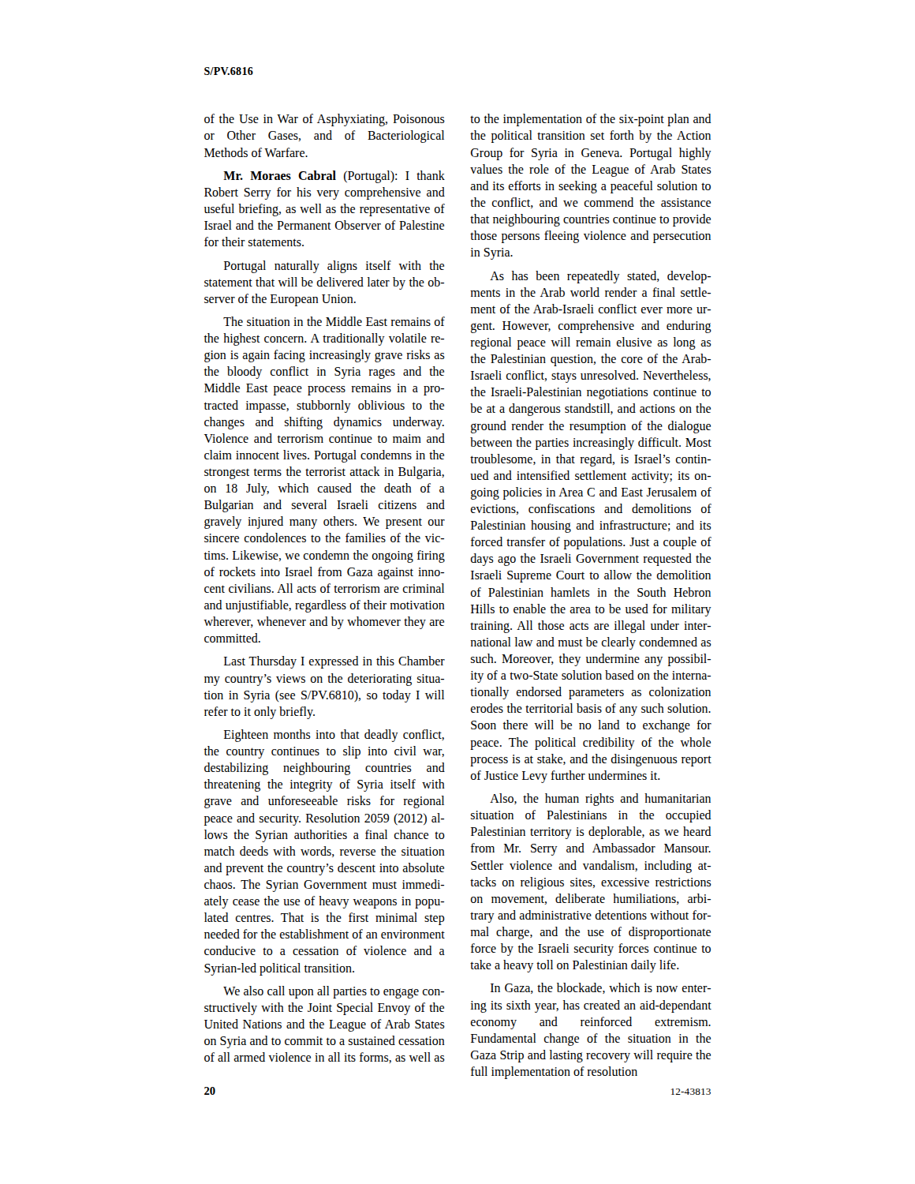S/PV.6816
of the Use in War of Asphyxiating, Poisonous or Other Gases, and of Bacteriological Methods of Warfare.
Mr. Moraes Cabral (Portugal): I thank Robert Serry for his very comprehensive and useful briefing, as well as the representative of Israel and the Permanent Observer of Palestine for their statements.
Portugal naturally aligns itself with the statement that will be delivered later by the observer of the European Union.
The situation in the Middle East remains of the highest concern. A traditionally volatile region is again facing increasingly grave risks as the bloody conflict in Syria rages and the Middle East peace process remains in a protracted impasse, stubbornly oblivious to the changes and shifting dynamics underway. Violence and terrorism continue to maim and claim innocent lives. Portugal condemns in the strongest terms the terrorist attack in Bulgaria, on 18 July, which caused the death of a Bulgarian and several Israeli citizens and gravely injured many others. We present our sincere condolences to the families of the victims. Likewise, we condemn the ongoing firing of rockets into Israel from Gaza against innocent civilians. All acts of terrorism are criminal and unjustifiable, regardless of their motivation wherever, whenever and by whomever they are committed.
Last Thursday I expressed in this Chamber my country’s views on the deteriorating situation in Syria (see S/PV.6810), so today I will refer to it only briefly.
Eighteen months into that deadly conflict, the country continues to slip into civil war, destabilizing neighbouring countries and threatening the integrity of Syria itself with grave and unforeseeable risks for regional peace and security. Resolution 2059 (2012) allows the Syrian authorities a final chance to match deeds with words, reverse the situation and prevent the country’s descent into absolute chaos. The Syrian Government must immediately cease the use of heavy weapons in populated centres. That is the first minimal step needed for the establishment of an environment conducive to a cessation of violence and a Syrian-led political transition.
We also call upon all parties to engage constructively with the Joint Special Envoy of the United Nations and the League of Arab States on Syria and to commit to a sustained cessation of all armed violence in all its forms, as well as to the implementation of the six-point plan and the political transition set forth by the Action Group for Syria in Geneva. Portugal highly values the role of the League of Arab States and its efforts in seeking a peaceful solution to the conflict, and we commend the assistance that neighbouring countries continue to provide those persons fleeing violence and persecution in Syria.
As has been repeatedly stated, developments in the Arab world render a final settlement of the Arab-Israeli conflict ever more urgent. However, comprehensive and enduring regional peace will remain elusive as long as the Palestinian question, the core of the Arab-Israeli conflict, stays unresolved. Nevertheless, the Israeli-Palestinian negotiations continue to be at a dangerous standstill, and actions on the ground render the resumption of the dialogue between the parties increasingly difficult. Most troublesome, in that regard, is Israel’s continued and intensified settlement activity; its ongoing policies in Area C and East Jerusalem of evictions, confiscations and demolitions of Palestinian housing and infrastructure; and its forced transfer of populations. Just a couple of days ago the Israeli Government requested the Israeli Supreme Court to allow the demolition of Palestinian hamlets in the South Hebron Hills to enable the area to be used for military training. All those acts are illegal under international law and must be clearly condemned as such. Moreover, they undermine any possibility of a two-State solution based on the internationally endorsed parameters as colonization erodes the territorial basis of any such solution. Soon there will be no land to exchange for peace. The political credibility of the whole process is at stake, and the disingenuous report of Justice Levy further undermines it.
Also, the human rights and humanitarian situation of Palestinians in the occupied Palestinian territory is deplorable, as we heard from Mr. Serry and Ambassador Mansour. Settler violence and vandalism, including attacks on religious sites, excessive restrictions on movement, deliberate humiliations, arbitrary and administrative detentions without formal charge, and the use of disproportionate force by the Israeli security forces continue to take a heavy toll on Palestinian daily life.
In Gaza, the blockade, which is now entering its sixth year, has created an aid-dependant economy and reinforced extremism. Fundamental change of the situation in the Gaza Strip and lasting recovery will require the full implementation of resolution
20 12-43813